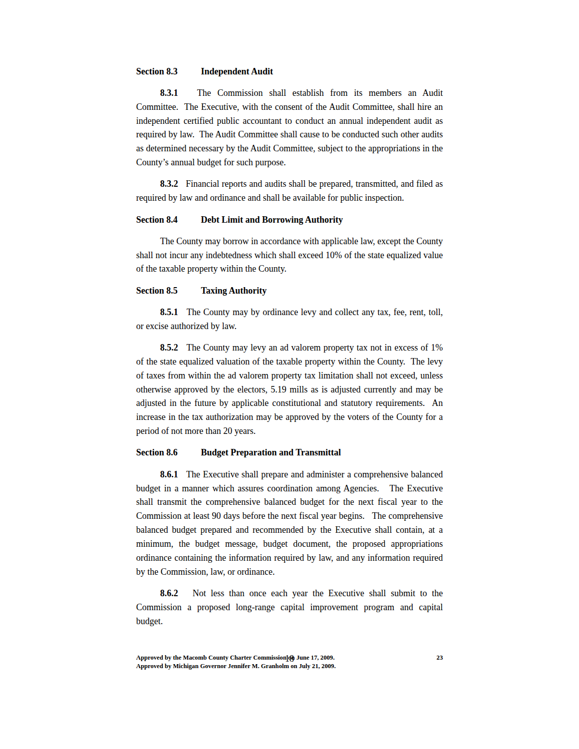Section 8.3 Independent Audit
8.3.1 The Commission shall establish from its members an Audit Committee. The Executive, with the consent of the Audit Committee, shall hire an independent certified public accountant to conduct an annual independent audit as required by law. The Audit Committee shall cause to be conducted such other audits as determined necessary by the Audit Committee, subject to the appropriations in the County’s annual budget for such purpose.
8.3.2 Financial reports and audits shall be prepared, transmitted, and filed as required by law and ordinance and shall be available for public inspection.
Section 8.4 Debt Limit and Borrowing Authority
The County may borrow in accordance with applicable law, except the County shall not incur any indebtedness which shall exceed 10% of the state equalized value of the taxable property within the County.
Section 8.5 Taxing Authority
8.5.1 The County may by ordinance levy and collect any tax, fee, rent, toll, or excise authorized by law.
8.5.2 The County may levy an ad valorem property tax not in excess of 1% of the state equalized valuation of the taxable property within the County. The levy of taxes from within the ad valorem property tax limitation shall not exceed, unless otherwise approved by the electors, 5.19 mills as is adjusted currently and may be adjusted in the future by applicable constitutional and statutory requirements. An increase in the tax authorization may be approved by the voters of the County for a period of not more than 20 years.
Section 8.6 Budget Preparation and Transmittal
8.6.1 The Executive shall prepare and administer a comprehensive balanced budget in a manner which assures coordination among Agencies. The Executive shall transmit the comprehensive balanced budget for the next fiscal year to the Commission at least 90 days before the next fiscal year begins. The comprehensive balanced budget prepared and recommended by the Executive shall contain, at a minimum, the budget message, budget document, the proposed appropriations ordinance containing the information required by law, and any information required by the Commission, law, or ordinance.
8.6.2 Not less than once each year the Executive shall submit to the Commission a proposed long-range capital improvement program and capital budget.
18
23 Approved by the Macomb County Charter Commission on June 17, 2009.
Approved by Michigan Governor Jennifer M. Granholm on July 21, 2009.